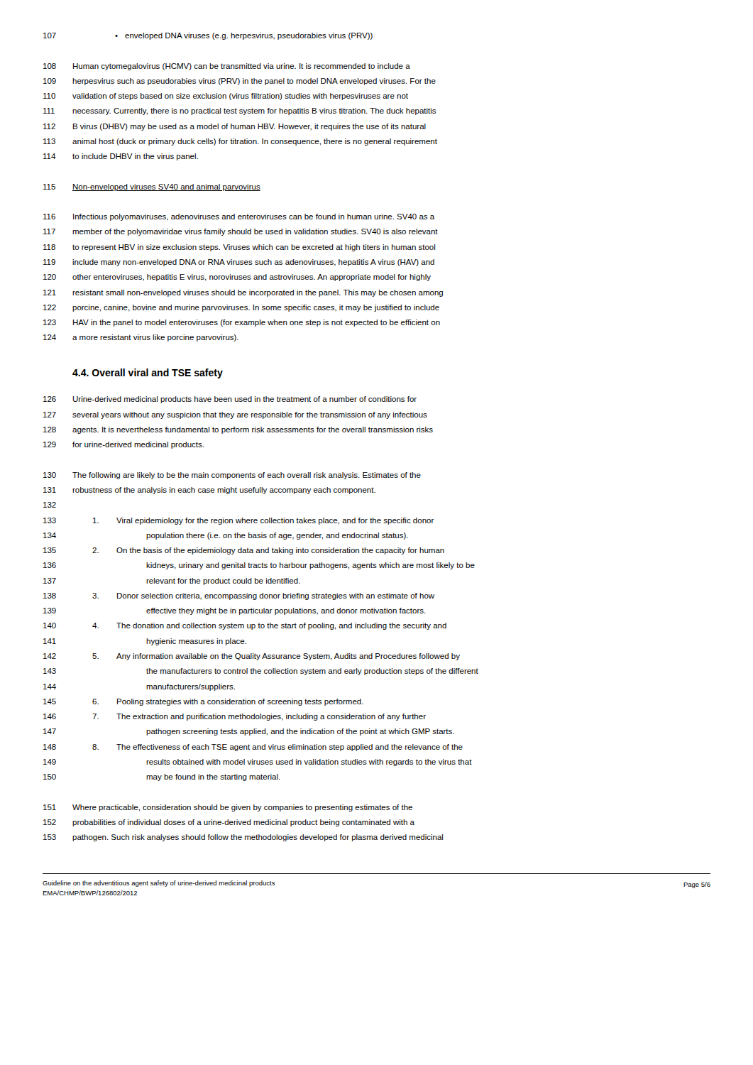107
•enveloped DNA viruses (e.g. herpesvirus, pseudorabies virus (PRV))
108
Human cytomegalovirus (HCMV) can be transmitted via urine. It is recommended to include a
109
herpesvirus such as pseudorabies virus (PRV) in the panel to model DNA enveloped viruses. For the
110
validation of steps based on size exclusion (virus filtration) studies with herpesviruses are not
111
necessary. Currently, there is no practical test system for hepatitis B virus titration. The duck hepatitis
112
B virus (DHBV) may be used as a model of human HBV. However, it requires the use of its natural
113
animal host (duck or primary duck cells) for titration. In consequence, there is no general requirement
114
to include DHBV in the virus panel.
115
Non-enveloped viruses SV40 and animal parvovirus
116
Infectious polyomaviruses, adenoviruses and enteroviruses can be found in human urine. SV40 as a
117
member of the polyomaviridae virus family should be used in validation studies. SV40 is also relevant
118
to represent HBV in size exclusion steps. Viruses which can be excreted at high titers in human stool
119
include many non-enveloped DNA or RNA viruses such as adenoviruses, hepatitis A virus (HAV) and
120
other enteroviruses, hepatitis E virus, noroviruses and astroviruses. An appropriate model for highly
121
resistant small non-enveloped viruses should be incorporated in the panel. This may be chosen among
122
porcine, canine, bovine and murine parvoviruses. In some specific cases, it may be justified to include
123
HAV in the panel to model enteroviruses (for example when one step is not expected to be efficient on
124
a more resistant virus like porcine parvovirus).
4.4. Overall viral and TSE safety
126
Urine-derived medicinal products have been used in the treatment of a number of conditions for
127
several years without any suspicion that they are responsible for the transmission of any infectious
128
agents. It is nevertheless fundamental to perform risk assessments for the overall transmission risks
129
for urine-derived medicinal products.
130
The following are likely to be the main components of each overall risk analysis. Estimates of the
131
robustness of the analysis in each case might usefully accompany each component.
132
1331. Viral epidemiology for the region where collection takes place, and for the specific donor
134
population there (i.e. on the basis of age, gender, and endocrinal status).
1352. On the basis of the epidemiology data and taking into consideration the capacity for human
136
kidneys, urinary and genital tracts to harbour pathogens, agents which are most likely to be
137
relevant for the product could be identified.
1383. Donor selection criteria, encompassing donor briefing strategies with an estimate of how
139
effective they might be in particular populations, and donor motivation factors.
1404. The donation and collection system up to the start of pooling, and including the security and
141
hygienic measures in place.
1425. Any information available on the Quality Assurance System, Audits and Procedures followed by
143
the manufacturers to control the collection system and early production steps of the different
144
manufacturers/suppliers.
1456. Pooling strategies with a consideration of screening tests performed.
1467. The extraction and purification methodologies, including a consideration of any further
147
pathogen screening tests applied, and the indication of the point at which GMP starts.
1488. The effectiveness of each TSE agent and virus elimination step applied and the relevance of the
149
results obtained with model viruses used in validation studies with regards to the virus that
150
may be found in the starting material.
151
Where practicable, consideration should be given by companies to presenting estimates of the
152
probabilities of individual doses of a urine-derived medicinal product being contaminated with a
153
pathogen. Such risk analyses should follow the methodologies developed for plasma derived medicinal
Guideline on the adventitious agent safety of urine-derived medicinal products
EMA/CHMP/BWP/126802/2012
Page 5/6